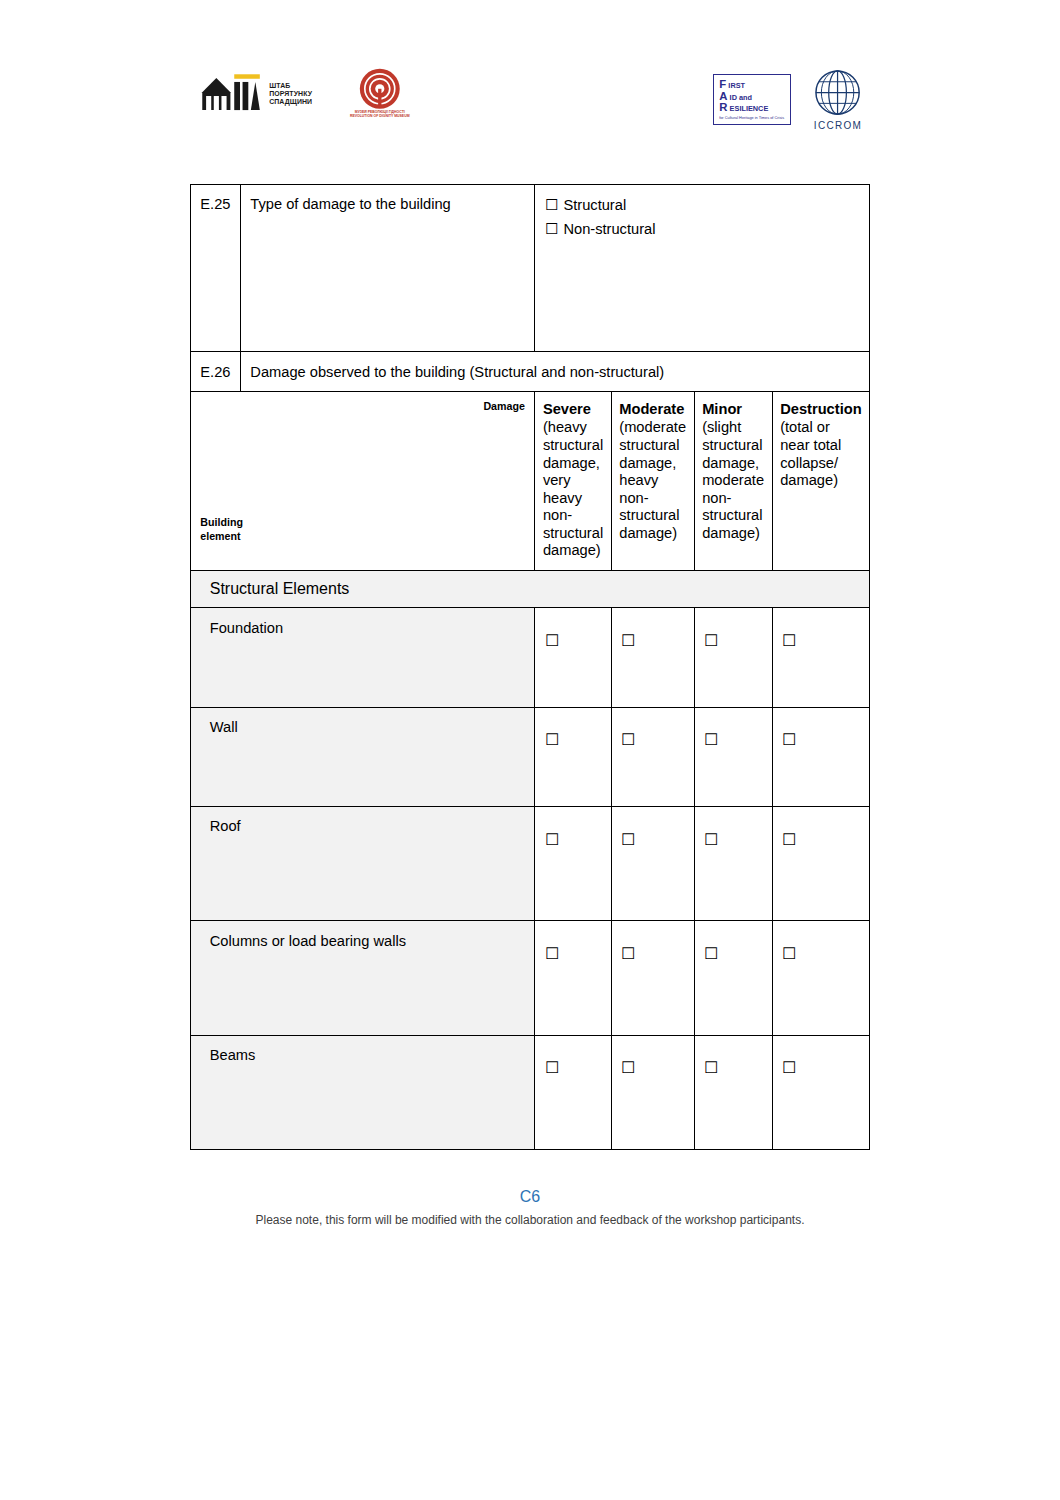ШТАБ
ПОРЯТУНКУ
СПАДЩИНИ
МУЗЕЙ РЕВОЛЮЦІЇ ГІДНОСТІ
REVOLUTION OF DIGNITY MUSEUM
FIRST
AID and
RESILIENCE
for Cultural Heritage in Times of Crisis
ICCROM
| E.25 | Type of damage to the building | ☐ Structural ☐ Non-structural |
| E.26 | Damage observed to the building (Structural and non-structural) |
| Damage Building element | Severe (heavy structural damage, very heavy non-structural damage) | Moderate (moderate structural damage, heavy non-structural damage) | Minor (slight structural damage, moderate non-structural damage) | Destruction (total or near total collapse/ damage) |
| Structural Elements |
| Foundation | ☐ | ☐ | ☐ | ☐ |
| Wall | ☐ | ☐ | ☐ | ☐ |
| Roof | ☐ | ☐ | ☐ | ☐ |
| Columns or load bearing walls | ☐ | ☐ | ☐ | ☐ |
| Beams | ☐ | ☐ | ☐ | ☐ |
C6
Please note, this form will be modified with the collaboration and feedback of the workshop participants.